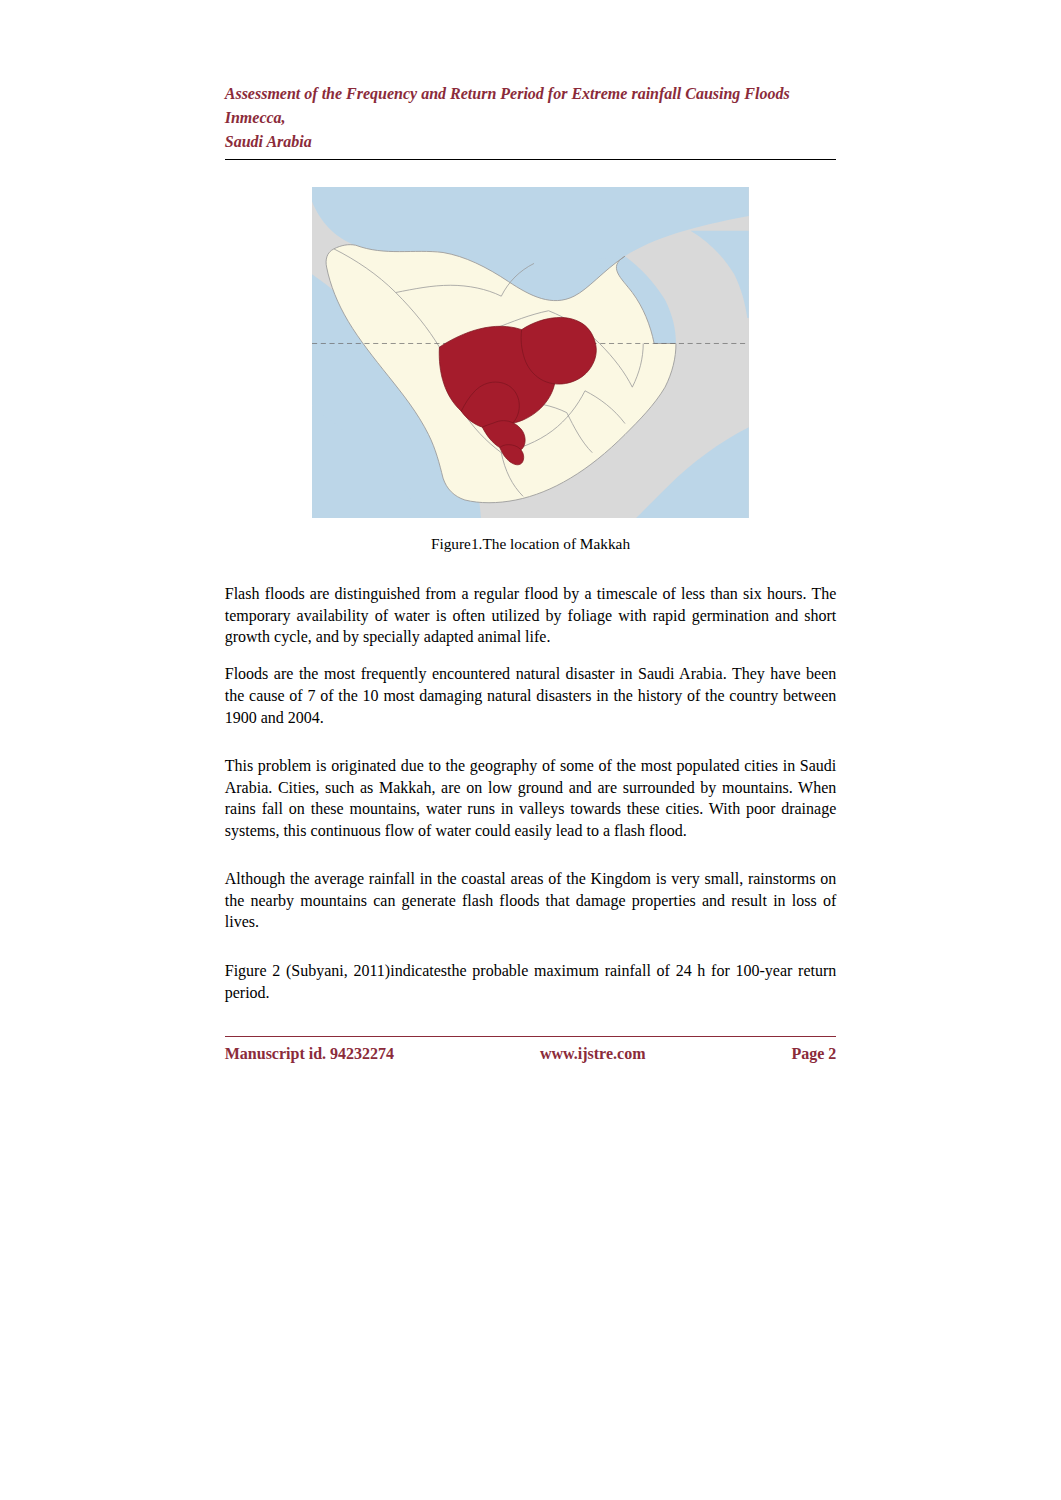Assessment of the Frequency and Return Period for Extreme rainfall Causing Floods Inmecca,
Saudi Arabia
Figure1.The location of Makkah
Flash floods are distinguished from a regular flood by a timescale of less than six hours. The temporary availability of water is often utilized by foliage with rapid germination and short growth cycle, and by specially adapted animal life.
Floods are the most frequently encountered natural disaster in Saudi Arabia. They have been the cause of 7 of the 10 most damaging natural disasters in the history of the country between 1900 and 2004.
This problem is originated due to the geography of some of the most populated cities in Saudi Arabia. Cities, such as Makkah, are on low ground and are surrounded by mountains. When rains fall on these mountains, water runs in valleys towards these cities. With poor drainage systems, this continuous flow of water could easily lead to a flash flood.
Although the average rainfall in the coastal areas of the Kingdom is very small, rainstorms on the nearby mountains can generate flash floods that damage properties and result in loss of lives.
Figure 2 (Subyani, 2011)indicatesthe probable maximum rainfall of 24 h for 100-year return period.
Manuscript id. 94232274 www.ijstre.com Page 2